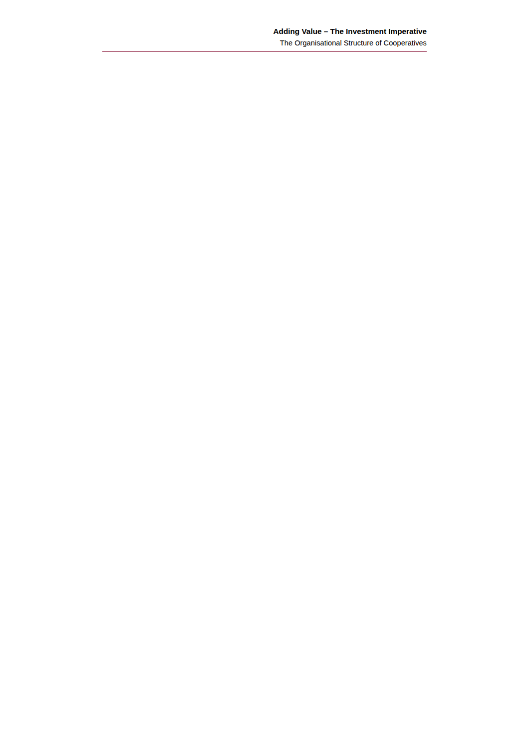Adding Value – The Investment Imperative
The Organisational Structure of Cooperatives